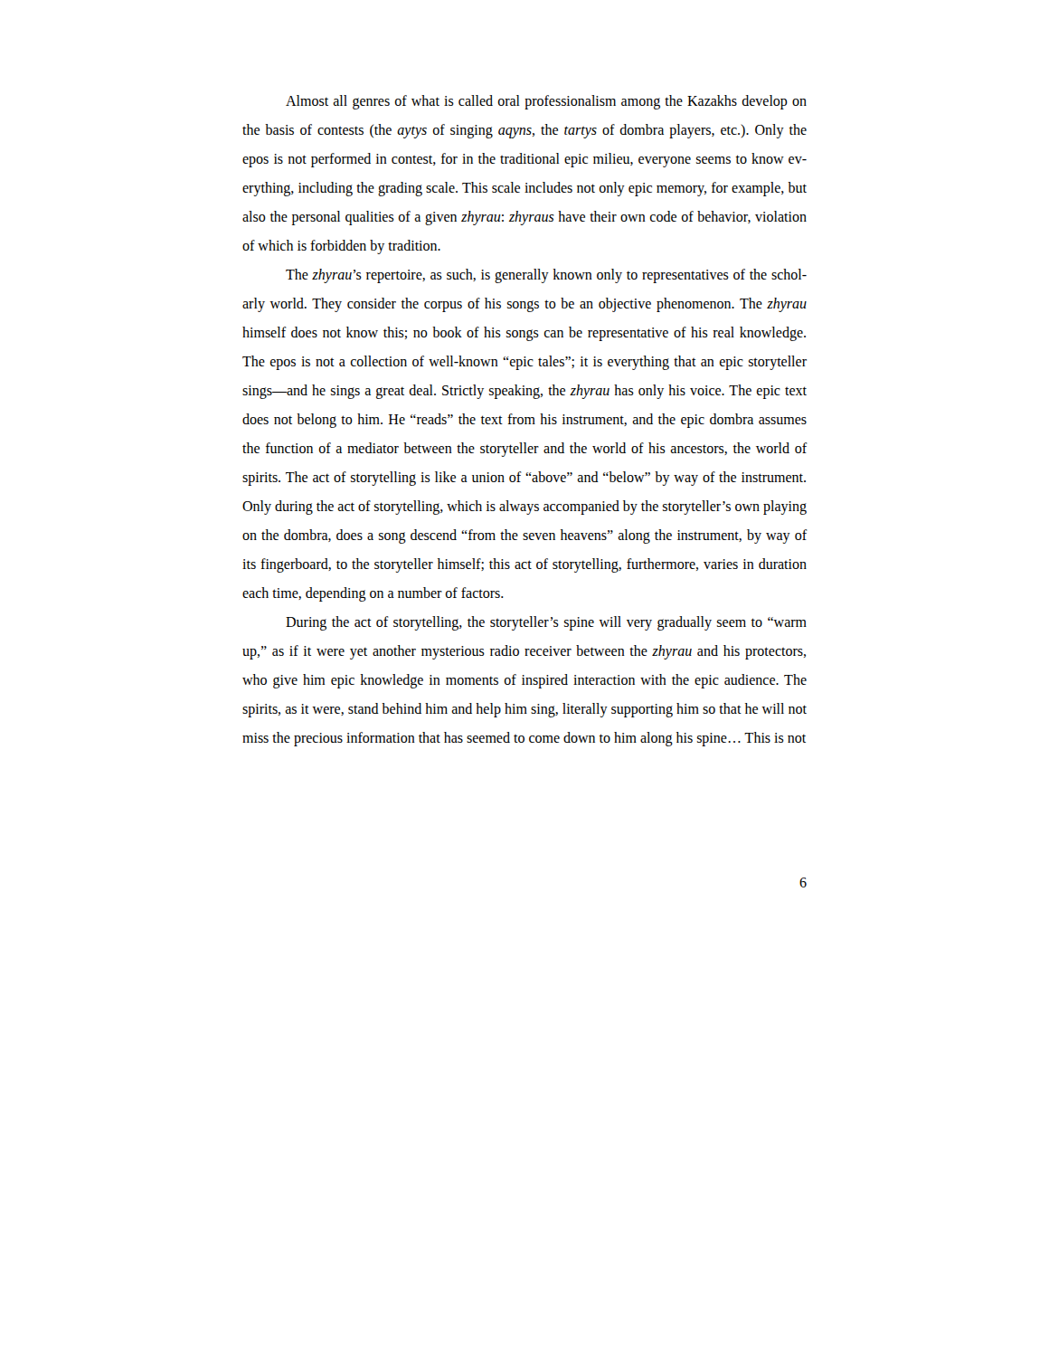Almost all genres of what is called oral professionalism among the Kazakhs develop on the basis of contests (the aytys of singing aqyns, the tartys of dombra players, etc.). Only the epos is not performed in contest, for in the traditional epic milieu, everyone seems to know everything, including the grading scale. This scale includes not only epic memory, for example, but also the personal qualities of a given zhyrau: zhyraus have their own code of behavior, violation of which is forbidden by tradition.
The zhyrau’s repertoire, as such, is generally known only to representatives of the scholarly world. They consider the corpus of his songs to be an objective phenomenon. The zhyrau himself does not know this; no book of his songs can be representative of his real knowledge. The epos is not a collection of well-known “epic tales”; it is everything that an epic storyteller sings—and he sings a great deal. Strictly speaking, the zhyrau has only his voice. The epic text does not belong to him. He “reads” the text from his instrument, and the epic dombra assumes the function of a mediator between the storyteller and the world of his ancestors, the world of spirits. The act of storytelling is like a union of “above” and “below” by way of the instrument. Only during the act of storytelling, which is always accompanied by the storyteller’s own playing on the dombra, does a song descend “from the seven heavens” along the instrument, by way of its fingerboard, to the storyteller himself; this act of storytelling, furthermore, varies in duration each time, depending on a number of factors.
During the act of storytelling, the storyteller’s spine will very gradually seem to “warm up,” as if it were yet another mysterious radio receiver between the zhyrau and his protectors, who give him epic knowledge in moments of inspired interaction with the epic audience. The spirits, as it were, stand behind him and help him sing, literally supporting him so that he will not miss the precious information that has seemed to come down to him along his spine… This is not
6